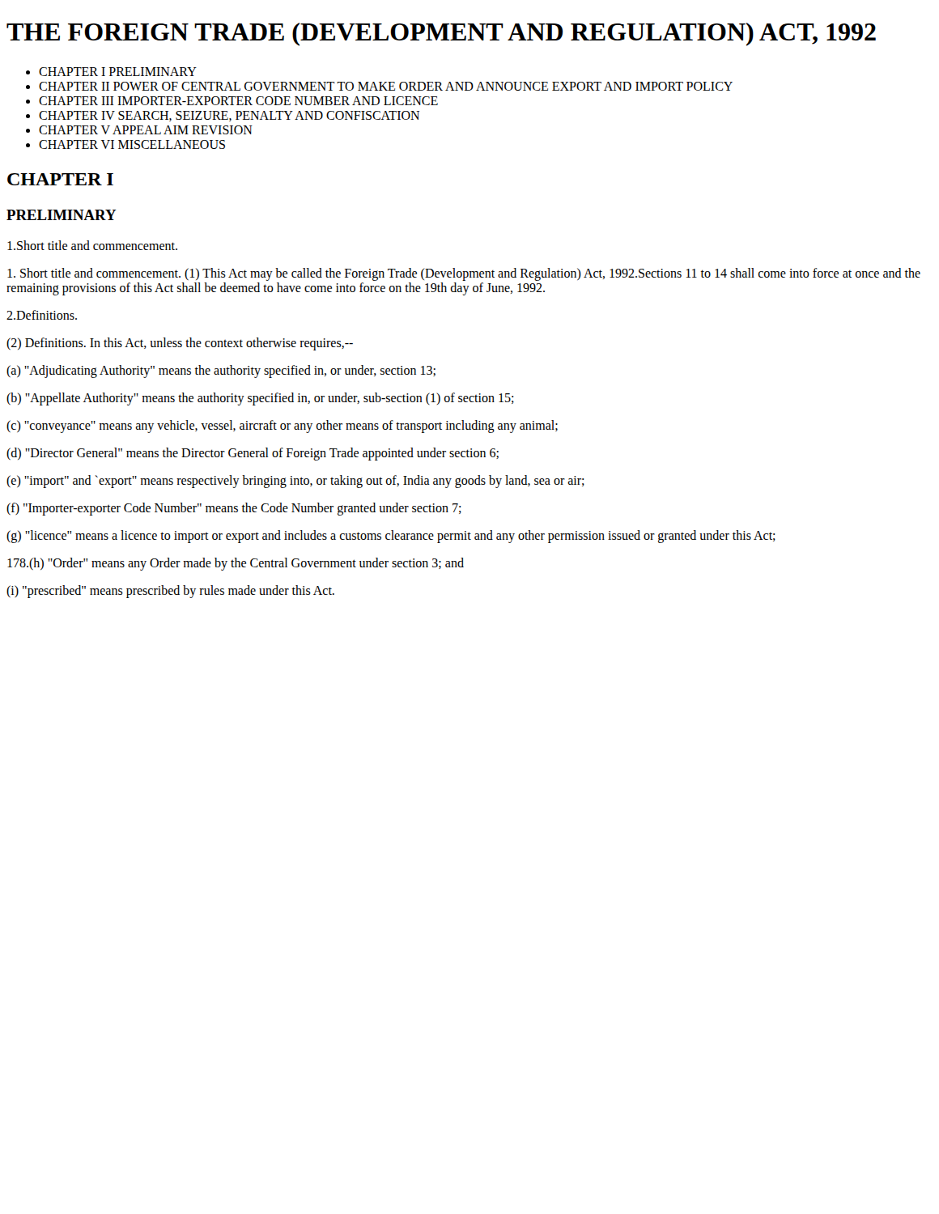THE FOREIGN TRADE (DEVELOPMENT AND REGULATION) ACT, 1992
CHAPTER I PRELIMINARY
CHAPTER II POWER OF CENTRAL GOVERNMENT TO MAKE ORDER AND ANNOUNCE EXPORT AND IMPORT POLICY
CHAPTER III IMPORTER-EXPORTER CODE NUMBER AND LICENCE
CHAPTER IV SEARCH, SEIZURE, PENALTY AND CONFISCATION
CHAPTER V APPEAL AIM REVISION
CHAPTER VI MISCELLANEOUS
CHAPTER I
PRELIMINARY
1.Short title and commencement.
1. Short title and commencement. (1) This Act may be called the Foreign Trade (Development and Regulation) Act, 1992.Sections 11 to 14 shall come into force at once and the remaining provisions of this Act shall be deemed to have come into force on the 19th day of June, 1992.
2.Definitions.
(2) Definitions. In this Act, unless the context otherwise requires,--
(a) "Adjudicating Authority" means the authority specified in, or under, section 13;
(b) "Appellate Authority" means the authority specified in, or under, sub-section (1) of section 15;
(c) "conveyance" means any vehicle, vessel, aircraft or any other means of transport including any animal;
(d) "Director General" means the Director General of Foreign Trade appointed under section 6;
(e) "import" and `export" means respectively bringing into, or taking out of, India any goods by land, sea or air;
(f) "Importer-exporter Code Number" means the Code Number granted under section 7;
(g) "licence" means a licence to import or export and includes a customs clearance permit and any other permission issued or granted under this Act;
178.(h) "Order" means any Order made by the Central Government under section 3; and
(i) "prescribed" means prescribed by rules made under this Act.